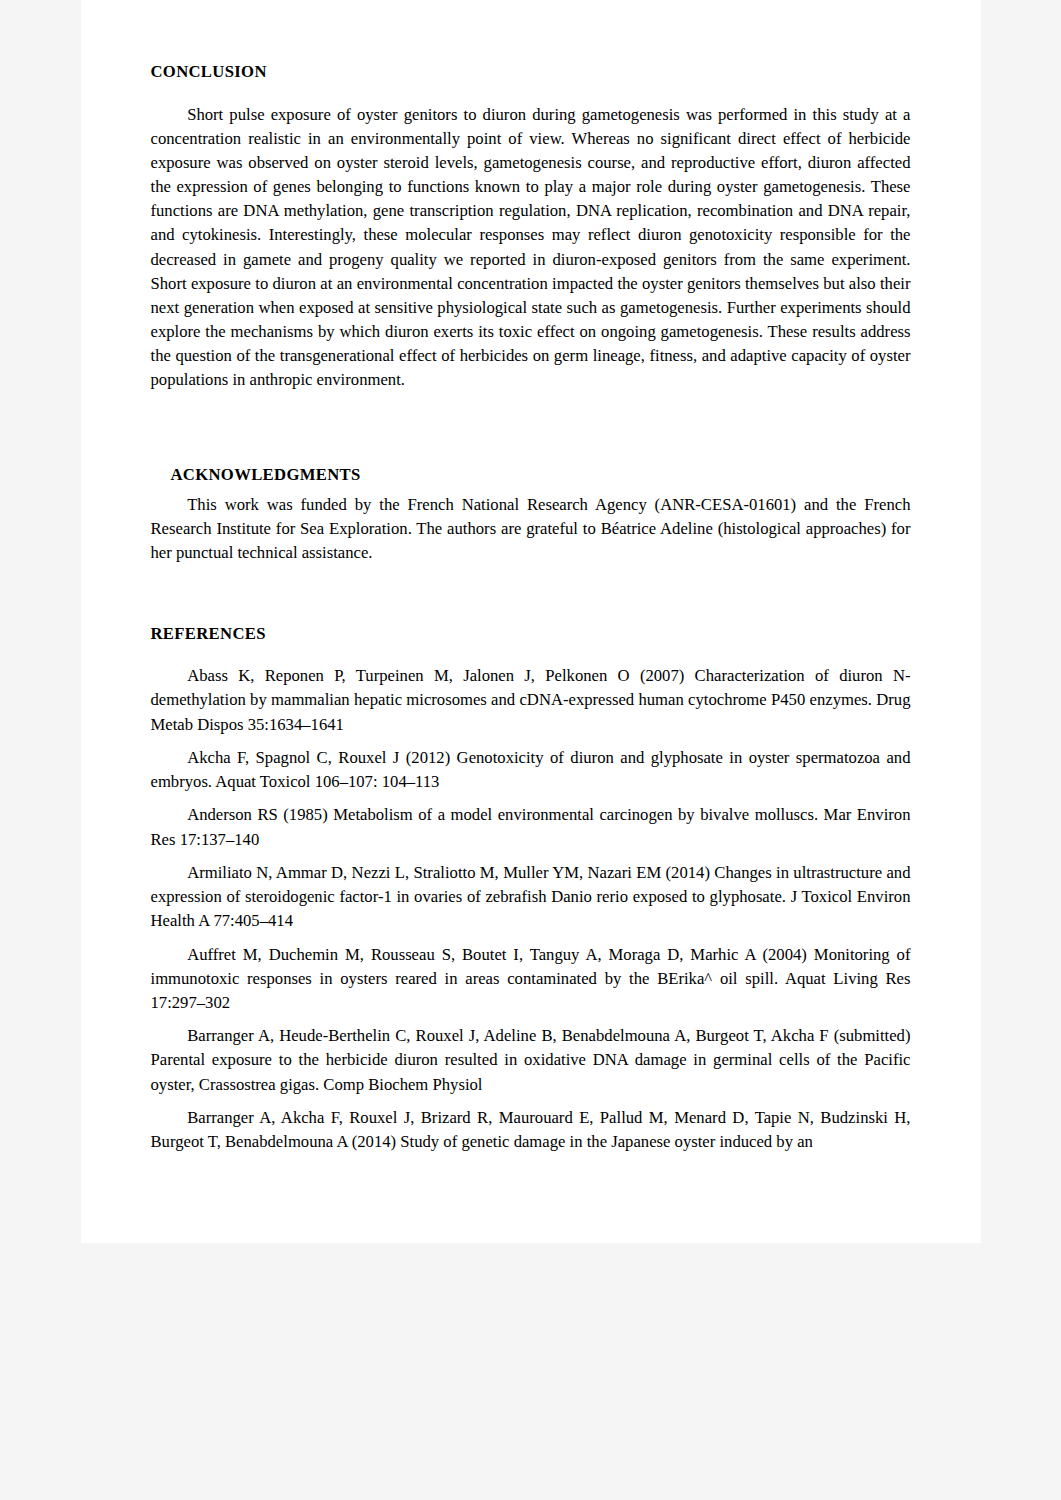CONCLUSION
Short pulse exposure of oyster genitors to diuron during gametogenesis was performed in this study at a concentration realistic in an environmentally point of view. Whereas no significant direct effect of herbicide exposure was observed on oyster steroid levels, gametogenesis course, and reproductive effort, diuron affected the expression of genes belonging to functions known to play a major role during oyster gametogenesis. These functions are DNA methylation, gene transcription regulation, DNA replication, recombination and DNA repair, and cytokinesis. Interestingly, these molecular responses may reflect diuron genotoxicity responsible for the decreased in gamete and progeny quality we reported in diuron-exposed genitors from the same experiment. Short exposure to diuron at an environmental concentration impacted the oyster genitors themselves but also their next generation when exposed at sensitive physiological state such as gametogenesis. Further experiments should explore the mechanisms by which diuron exerts its toxic effect on ongoing gametogenesis. These results address the question of the transgenerational effect of herbicides on germ lineage, fitness, and adaptive capacity of oyster populations in anthropic environment.
ACKNOWLEDGMENTS
This work was funded by the French National Research Agency (ANR-CESA-01601) and the French Research Institute for Sea Exploration. The authors are grateful to Béatrice Adeline (histological approaches) for her punctual technical assistance.
REFERENCES
Abass K, Reponen P, Turpeinen M, Jalonen J, Pelkonen O (2007) Characterization of diuron N-demethylation by mammalian hepatic microsomes and cDNA-expressed human cytochrome P450 enzymes. Drug Metab Dispos 35:1634–1641
Akcha F, Spagnol C, Rouxel J (2012) Genotoxicity of diuron and glyphosate in oyster spermatozoa and embryos. Aquat Toxicol 106–107: 104–113
Anderson RS (1985) Metabolism of a model environmental carcinogen by bivalve molluscs. Mar Environ Res 17:137–140
Armiliato N, Ammar D, Nezzi L, Straliotto M, Muller YM, Nazari EM (2014) Changes in ultrastructure and expression of steroidogenic factor-1 in ovaries of zebrafish Danio rerio exposed to glyphosate. J Toxicol Environ Health A 77:405–414
Auffret M, Duchemin M, Rousseau S, Boutet I, Tanguy A, Moraga D, Marhic A (2004) Monitoring of immunotoxic responses in oysters reared in areas contaminated by the BErika^ oil spill. Aquat Living Res 17:297–302
Barranger A, Heude-Berthelin C, Rouxel J, Adeline B, Benabdelmouna A, Burgeot T, Akcha F (submitted) Parental exposure to the herbicide diuron resulted in oxidative DNA damage in germinal cells of the Pacific oyster, Crassostrea gigas. Comp Biochem Physiol
Barranger A, Akcha F, Rouxel J, Brizard R, Maurouard E, Pallud M, Menard D, Tapie N, Budzinski H, Burgeot T, Benabdelmouna A (2014) Study of genetic damage in the Japanese oyster induced by an